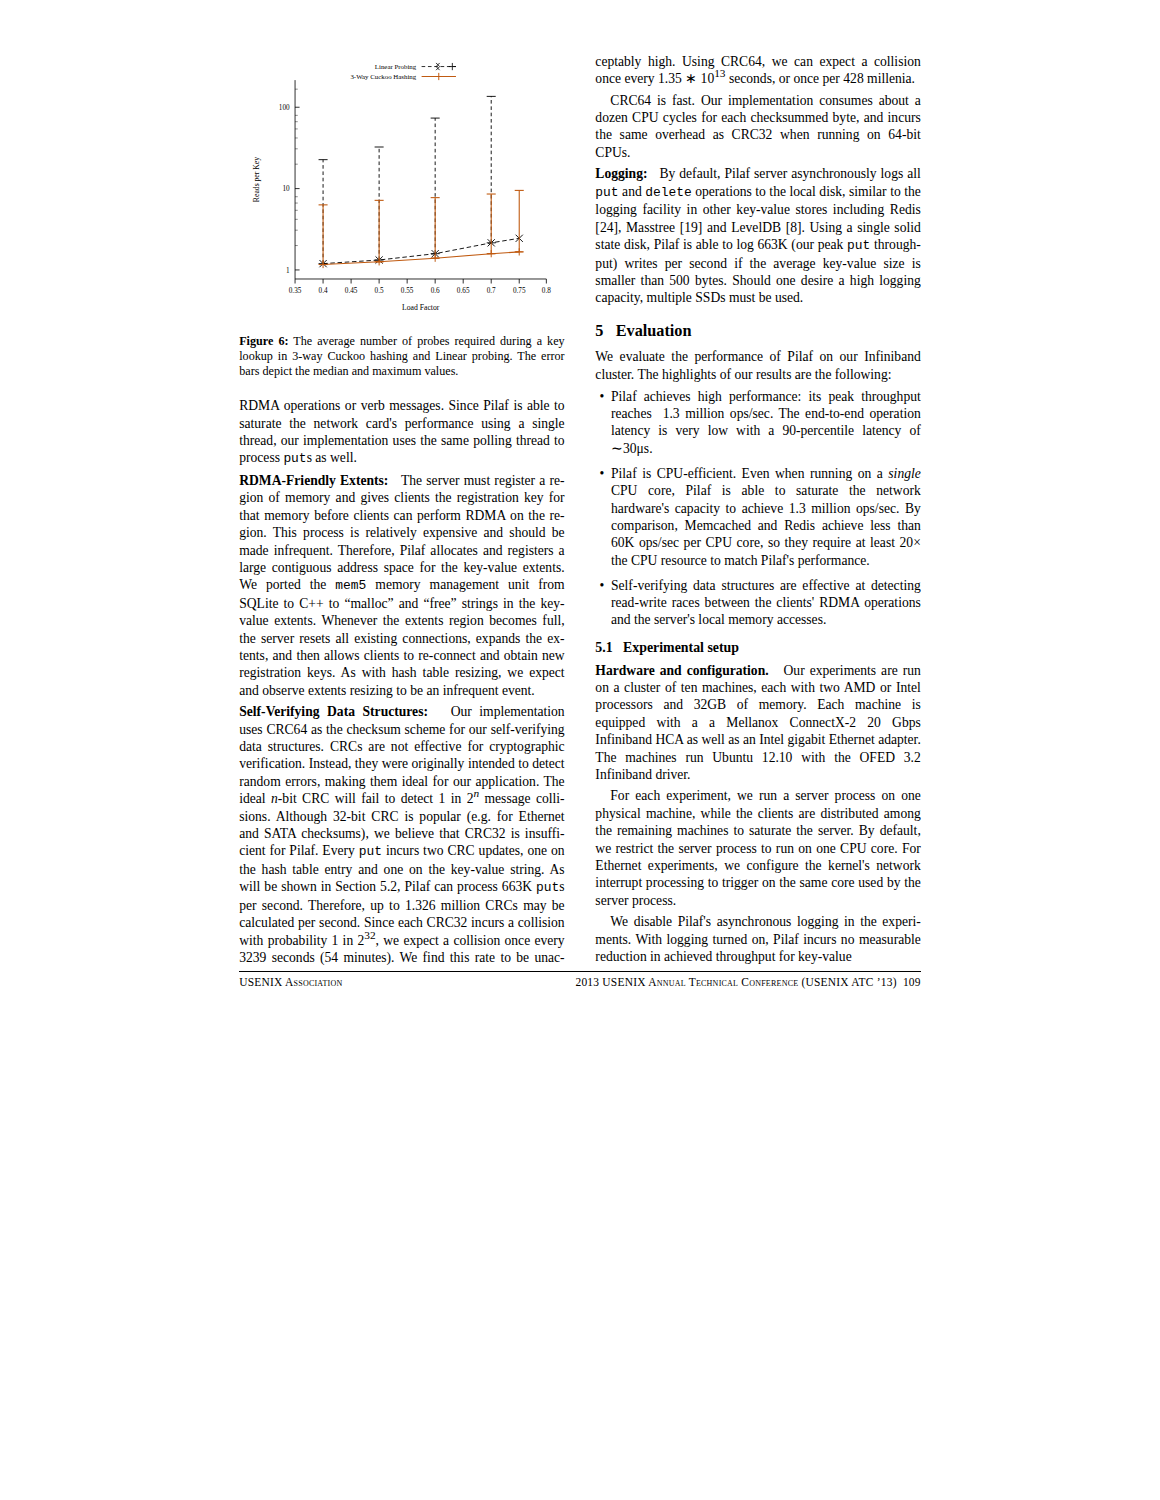1 10 100 0.35 0.4 0.45 0.5 0.55 0.6 0.65 0.7 0.75 0.8 Load Factor Reads per Key Linear Probing 3-Way Cuckoo Hashing
Figure 6: The average number of probes required during a key lookup in 3-way Cuckoo hashing and Linear probing. The error bars depict the median and maximum values.
RDMA operations or verb messages. Since Pilaf is able to saturate the network card's performance using a single thread, our implementation uses the same polling thread to process puts as well.
RDMA-Friendly Extents: The server must register a region of memory and gives clients the registration key for that memory before clients can perform RDMA on the region. This process is relatively expensive and should be made infrequent. Therefore, Pilaf allocates and registers a large contiguous address space for the key-value extents. We ported the mem5 memory management unit from SQLite to C++ to “malloc” and “free” strings in the key-value extents. Whenever the extents region becomes full, the server resets all existing connections, expands the extents, and then allows clients to re-connect and obtain new registration keys. As with hash table resizing, we expect and observe extents resizing to be an infrequent event.
Self-Verifying Data Structures: Our implementation uses CRC64 as the checksum scheme for our self-verifying data structures. CRCs are not effective for cryptographic verification. Instead, they were originally intended to detect random errors, making them ideal for our application. The ideal n-bit CRC will fail to detect 1 in 2n message collisions. Although 32-bit CRC is popular (e.g. for Ethernet and SATA checksums), we believe that CRC32 is insufficient for Pilaf. Every put incurs two CRC updates, one on the hash table entry and one on the key-value string. As will be shown in Section 5.2, Pilaf can process 663K puts per second. Therefore, up to 1.326 million CRCs may be calculated per second. Since each CRC32 incurs a collision with probability 1 in 232, we expect a collision once every 3239 seconds (54 minutes). We find this rate to be unacceptably high. Using CRC64, we can expect a collision once every 1.35 ∗ 1013 seconds, or once per 428 millenia.
CRC64 is fast. Our implementation consumes about a dozen CPU cycles for each checksummed byte, and incurs the same overhead as CRC32 when running on 64-bit CPUs.
Logging: By default, Pilaf server asynchronously logs all put and delete operations to the local disk, similar to the logging facility in other key-value stores including Redis [24], Masstree [19] and LevelDB [8]. Using a single solid state disk, Pilaf is able to log 663K (our peak put throughput) writes per second if the average key-value size is smaller than 500 bytes. Should one desire a high logging capacity, multiple SSDs must be used.
5 Evaluation
We evaluate the performance of Pilaf on our Infiniband cluster. The highlights of our results are the following:
Pilaf achieves high performance: its peak throughput reaches 1.3 million ops/sec. The end-to-end operation latency is very low with a 90-percentile latency of ∼30μs.
Pilaf is CPU-efficient. Even when running on a single CPU core, Pilaf is able to saturate the network hardware's capacity to achieve 1.3 million ops/sec. By comparison, Memcached and Redis achieve less than 60K ops/sec per CPU core, so they require at least 20× the CPU resource to match Pilaf's performance.
Self-verifying data structures are effective at detecting read-write races between the clients' RDMA operations and the server's local memory accesses.
5.1 Experimental setup
Hardware and configuration. Our experiments are run on a cluster of ten machines, each with two AMD or Intel processors and 32GB of memory. Each machine is equipped with a a Mellanox ConnectX-2 20 Gbps Infiniband HCA as well as an Intel gigabit Ethernet adapter. The machines run Ubuntu 12.10 with the OFED 3.2 Infiniband driver.
For each experiment, we run a server process on one physical machine, while the clients are distributed among the remaining machines to saturate the server. By default, we restrict the server process to run on one CPU core. For Ethernet experiments, we configure the kernel's network interrupt processing to trigger on the same core used by the server process.
We disable Pilaf's asynchronous logging in the experiments. With logging turned on, Pilaf incurs no measurable reduction in achieved throughput for key-value
USENIX Association
2013 USENIX Annual Technical Conference (USENIX ATC ’13) 109